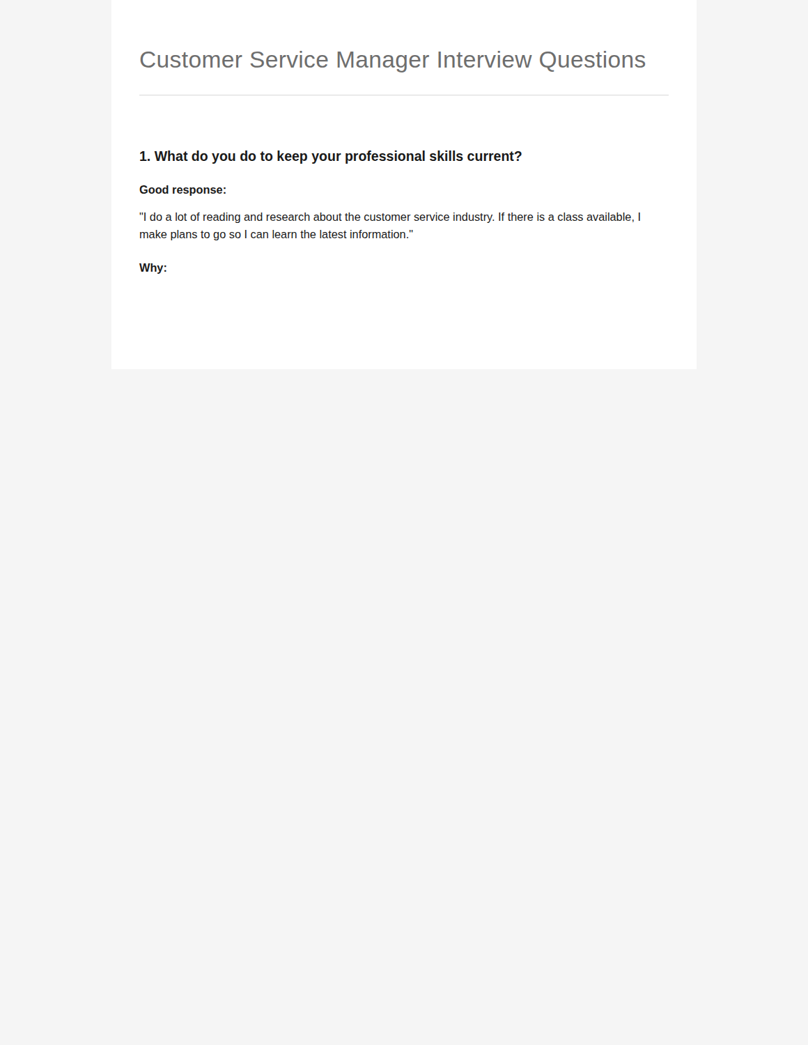Customer Service Manager Interview Questions
1. What do you do to keep your professional skills current?
Good response:
"I do a lot of reading and research about the customer service industry. If there is a class available, I make plans to go so I can learn the latest information."
Why: